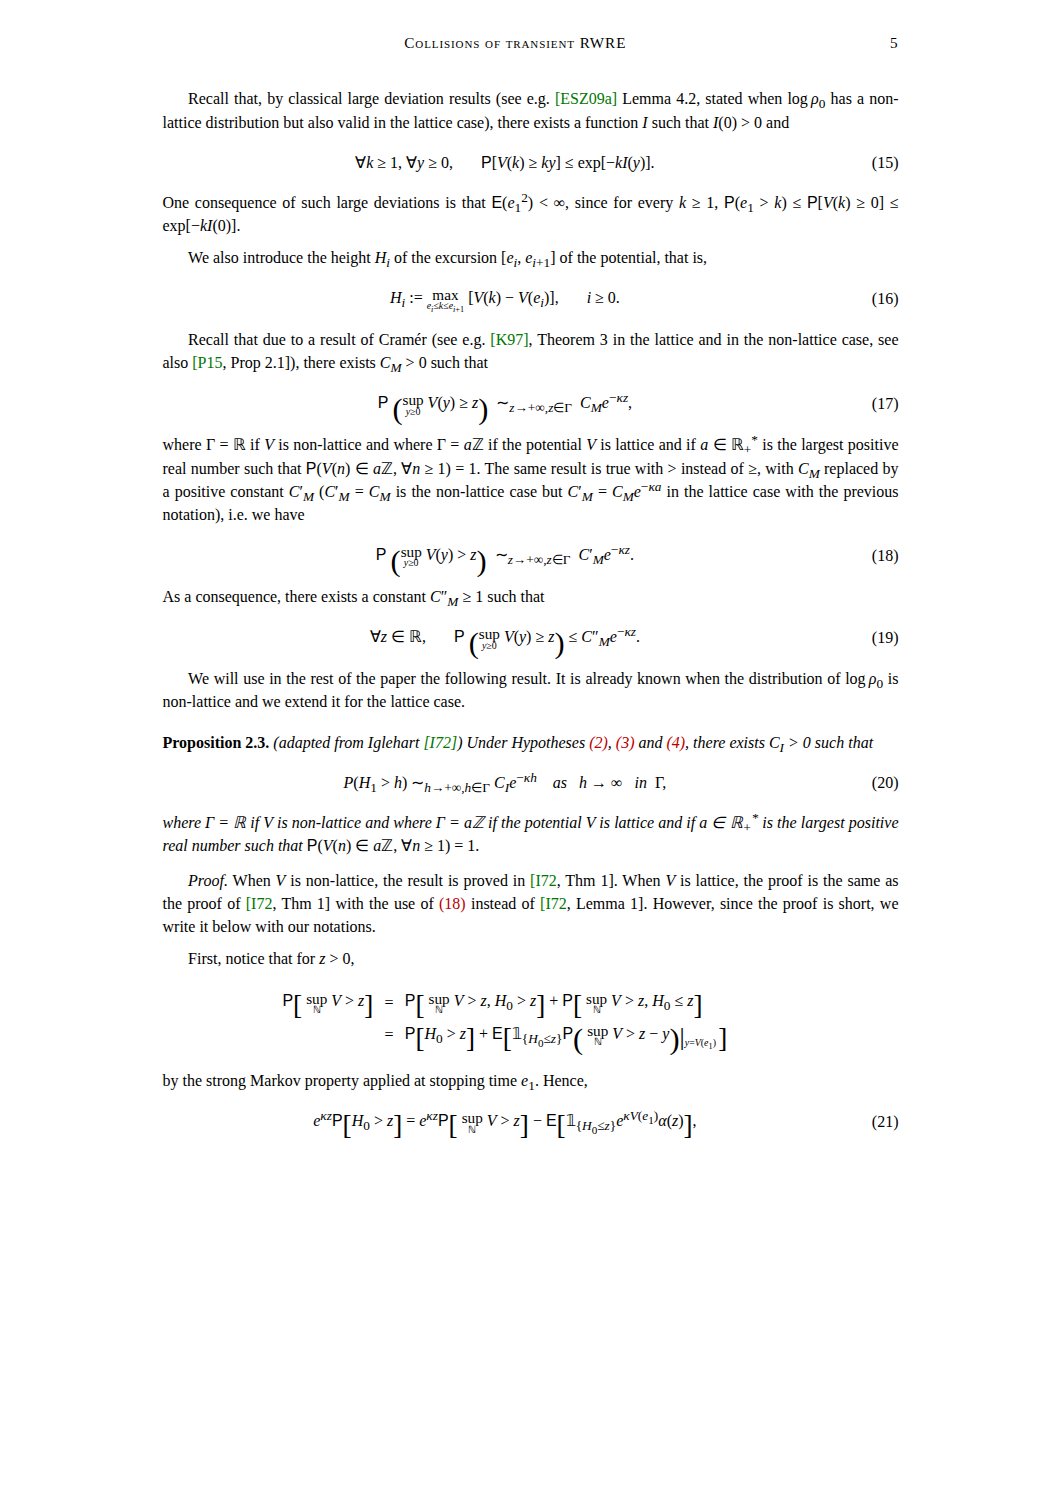Collisions of transient RWRE 5
Recall that, by classical large deviation results (see e.g. [ESZ09a] Lemma 4.2, stated when log ρ0 has a non-lattice distribution but also valid in the lattice case), there exists a function I such that I(0) > 0 and
∀k ≥ 1, ∀y ≥ 0, P[V(k) ≥ ky] ≤ exp[−kI(y)].
(15)
One consequence of such large deviations is that E(e12) < ∞, since for every k ≥ 1, P(e1 > k) ≤ P[V(k) ≥ 0] ≤ exp[−kI(0)].
We also introduce the height Hi of the excursion [ei, ei+1] of the potential, that is,
Hi := max ei≤k≤ei+1 [V(k) − V(ei)], i ≥ 0.
(16)
Recall that due to a result of Cramér (see e.g. [K97], Theorem 3 in the lattice and in the non-lattice case, see also [P15, Prop 2.1]), there exists CM > 0 such that
P (sup y≥0 V(y) ≥ z) ∼z→+∞,z∈Γ CMe−κz,
(17)
where Γ = ℝ if V is non-lattice and where Γ = aℤ if the potential V is lattice and if a ∈ ℝ+* is the largest positive real number such that P(V(n) ∈ aℤ, ∀n ≥ 1) = 1. The same result is true with > instead of ≥, with CM replaced by a positive constant C′M (C′M = CM is the non-lattice case but C′M = CMe−κa in the lattice case with the previous notation), i.e. we have
P (sup y≥0 V(y) > z) ∼z→+∞,z∈Γ C′Me−κz.
(18)
As a consequence, there exists a constant C″M ≥ 1 such that
∀z ∈ ℝ, P (sup y≥0 V(y) ≥ z) ≤ C″Me−κz.
(19)
We will use in the rest of the paper the following result. It is already known when the distribution of log ρ0 is non-lattice and we extend it for the lattice case.
Proposition 2.3. (adapted from Iglehart [I72]) Under Hypotheses (2), (3) and (4), there exists CI > 0 such that
P(H1 > h) ∼h→+∞,h∈Γ CIe−κh as h → ∞ in Γ,
(20)
where Γ = ℝ if V is non-lattice and where Γ = aℤ if the potential V is lattice and if a ∈ ℝ+* is the largest positive real number such that P(V(n) ∈ aℤ, ∀n ≥ 1) = 1.
Proof. When V is non-lattice, the result is proved in [I72, Thm 1]. When V is lattice, the proof is the same as the proof of [I72, Thm 1] with the use of (18) instead of [I72, Lemma 1]. However, since the proof is short, we write it below with our notations.
First, notice that for z > 0,
| P [ sup ℕ V > z ] | = | P [ sup ℕ V > z , H 0 > z ] + P [ sup ℕ V > z , H 0 ≤ z ] |
| | = | P [ H 0 > z ] + E [ 𝟙 { H 0 ≤ z } P ( sup ℕ V > z − y ) / y = V ( e 1 ) ] |
by the strong Markov property applied at stopping time e1. Hence,
eκzP[H0 > z] = eκzP[ sup ℕ V > z] − E[𝟙{H0≤z}eκV(e1)α(z)],
(21)